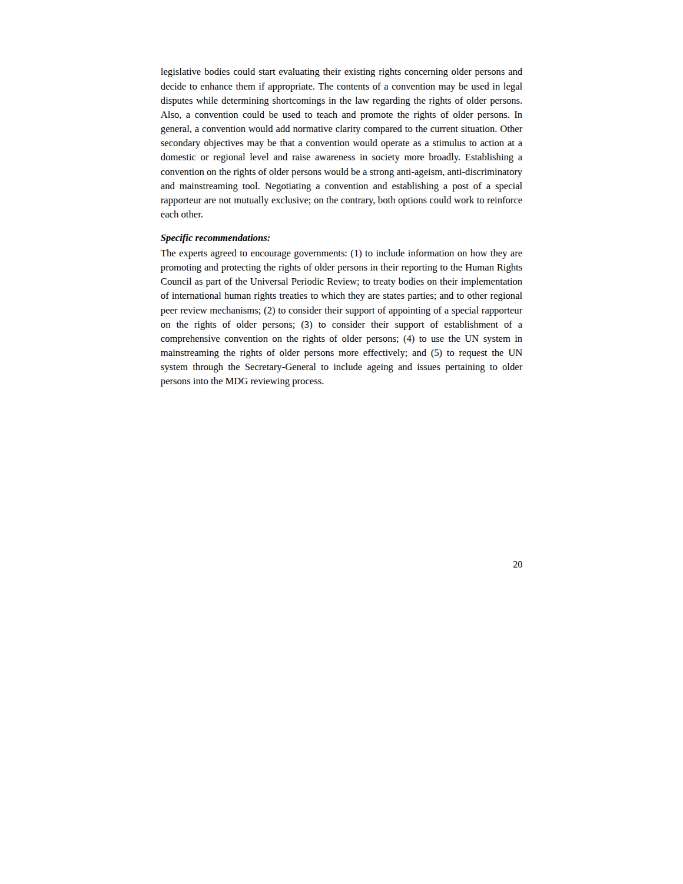legislative bodies could start evaluating their existing rights concerning older persons and decide to enhance them if appropriate. The contents of a convention may be used in legal disputes while determining shortcomings in the law regarding the rights of older persons. Also, a convention could be used to teach and promote the rights of older persons. In general, a convention would add normative clarity compared to the current situation. Other secondary objectives may be that a convention would operate as a stimulus to action at a domestic or regional level and raise awareness in society more broadly. Establishing a convention on the rights of older persons would be a strong anti-ageism, anti-discriminatory and mainstreaming tool. Negotiating a convention and establishing a post of a special rapporteur are not mutually exclusive; on the contrary, both options could work to reinforce each other.
Specific recommendations:
The experts agreed to encourage governments: (1) to include information on how they are promoting and protecting the rights of older persons in their reporting to the Human Rights Council as part of the Universal Periodic Review; to treaty bodies on their implementation of international human rights treaties to which they are states parties; and to other regional peer review mechanisms; (2) to consider their support of appointing of a special rapporteur on the rights of older persons; (3) to consider their support of establishment of a comprehensive convention on the rights of older persons; (4) to use the UN system in mainstreaming the rights of older persons more effectively; and (5) to request the UN system through the Secretary-General to include ageing and issues pertaining to older persons into the MDG reviewing process.
20